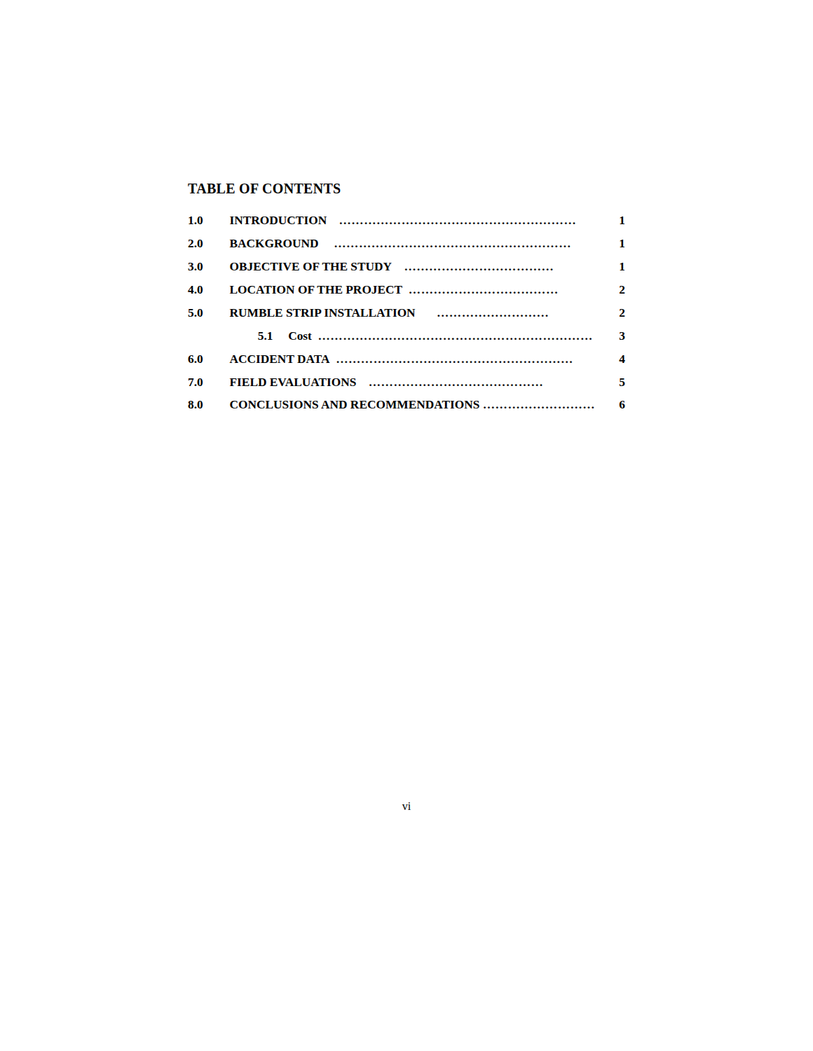TABLE OF CONTENTS
| 1.0 | INTRODUCTION ………………………………………………… | 1 |
| 2.0 | BACKGROUND ………………………………………………… | 1 |
| 3.0 | OBJECTIVE OF THE STUDY ……………………………… | 1 |
| 4.0 | LOCATION OF THE PROJECT ……………………………… | 2 |
| 5.0 | RUMBLE STRIP INSTALLATION ……………………… | 2 |
| | 5.1 Cost ………………………………………………………… | 3 |
| 6.0 | ACCIDENT DATA ………………………………………………… | 4 |
| 7.0 | FIELD EVALUATIONS …………………………………… | 5 |
| 8.0 | CONCLUSIONS AND RECOMMENDATIONS ……………………… | 6 |
vi